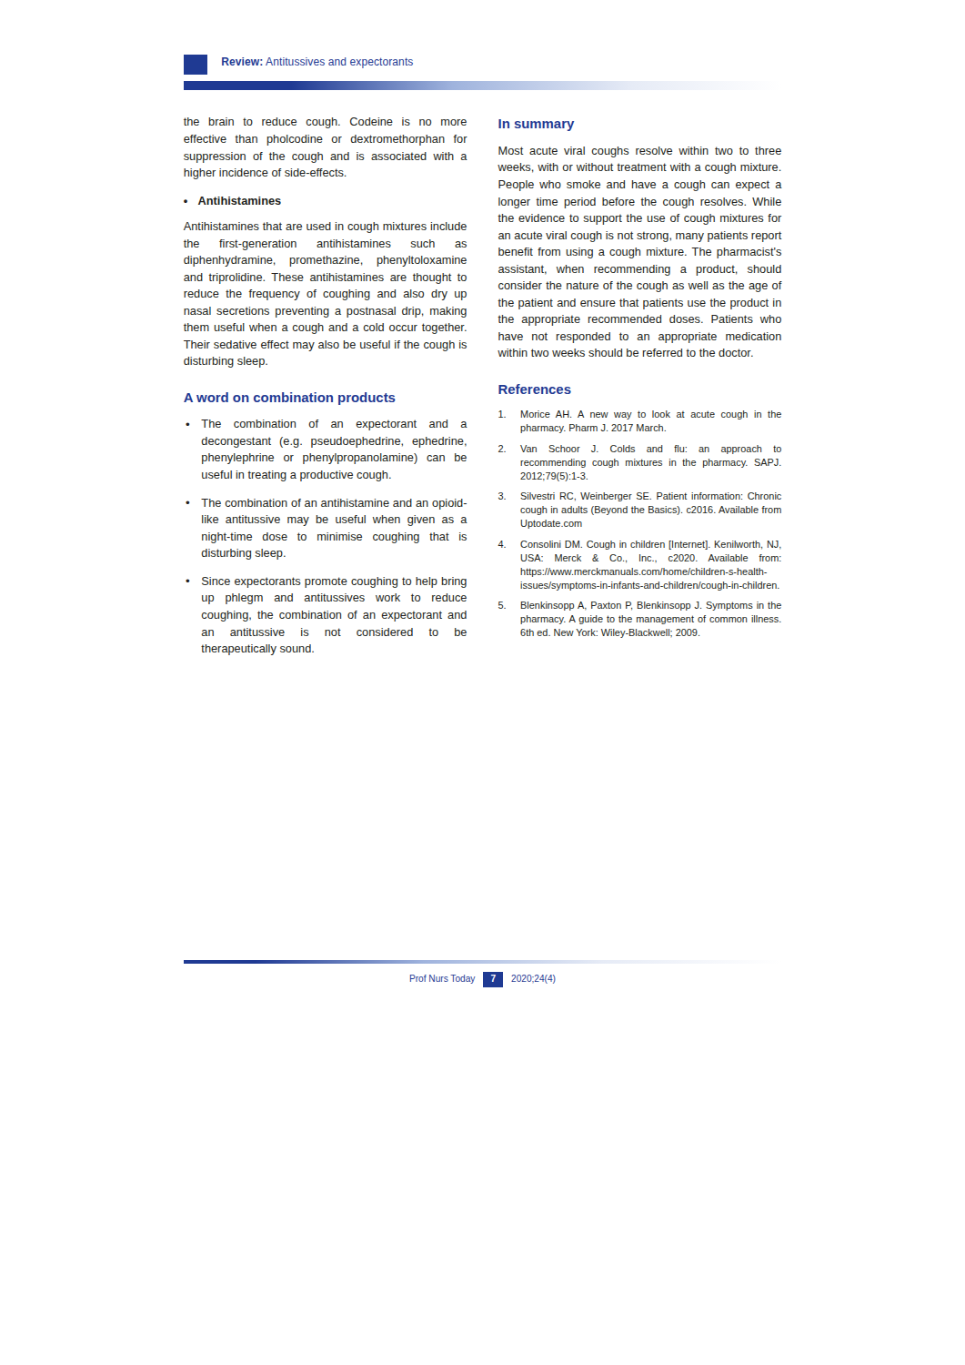Review: Antitussives and expectorants
the brain to reduce cough. Codeine is no more effective than pholcodine or dextromethorphan for suppression of the cough and is associated with a higher incidence of side-effects.
•Antihistamines
Antihistamines that are used in cough mixtures include the first-generation antihistamines such as diphenhydramine, promethazine, phenyltoloxamine and triprolidine. These antihistamines are thought to reduce the frequency of coughing and also dry up nasal secretions preventing a postnasal drip, making them useful when a cough and a cold occur together. Their sedative effect may also be useful if the cough is disturbing sleep.
A word on combination products
The combination of an expectorant and a decongestant (e.g. pseudoephedrine, ephedrine, phenylephrine or phenylpropanolamine) can be useful in treating a productive cough.
The combination of an antihistamine and an opioid-like antitussive may be useful when given as a night-time dose to minimise coughing that is disturbing sleep.
Since expectorants promote coughing to help bring up phlegm and antitussives work to reduce coughing, the combination of an expectorant and an antitussive is not considered to be therapeutically sound.
In summary
Most acute viral coughs resolve within two to three weeks, with or without treatment with a cough mixture. People who smoke and have a cough can expect a longer time period before the cough resolves. While the evidence to support the use of cough mixtures for an acute viral cough is not strong, many patients report benefit from using a cough mixture. The pharmacist's assistant, when recommending a product, should consider the nature of the cough as well as the age of the patient and ensure that patients use the product in the appropriate recommended doses. Patients who have not responded to an appropriate medication within two weeks should be referred to the doctor.
References
Morice AH. A new way to look at acute cough in the pharmacy. Pharm J. 2017 March.
Van Schoor J. Colds and flu: an approach to recommending cough mixtures in the pharmacy. SAPJ. 2012;79(5):1-3.
Silvestri RC, Weinberger SE. Patient information: Chronic cough in adults (Beyond the Basics). c2016. Available from Uptodate.com
Consolini DM. Cough in children [Internet]. Kenilworth, NJ, USA: Merck & Co., Inc., c2020. Available from: https://www.merckmanuals.com/home/children-s-health-issues/symptoms-in-infants-and-children/cough-in-children.
Blenkinsopp A, Paxton P, Blenkinsopp J. Symptoms in the pharmacy. A guide to the management of common illness. 6th ed. New York: Wiley-Blackwell; 2009.
Prof Nurs Today 7 2020;24(4)